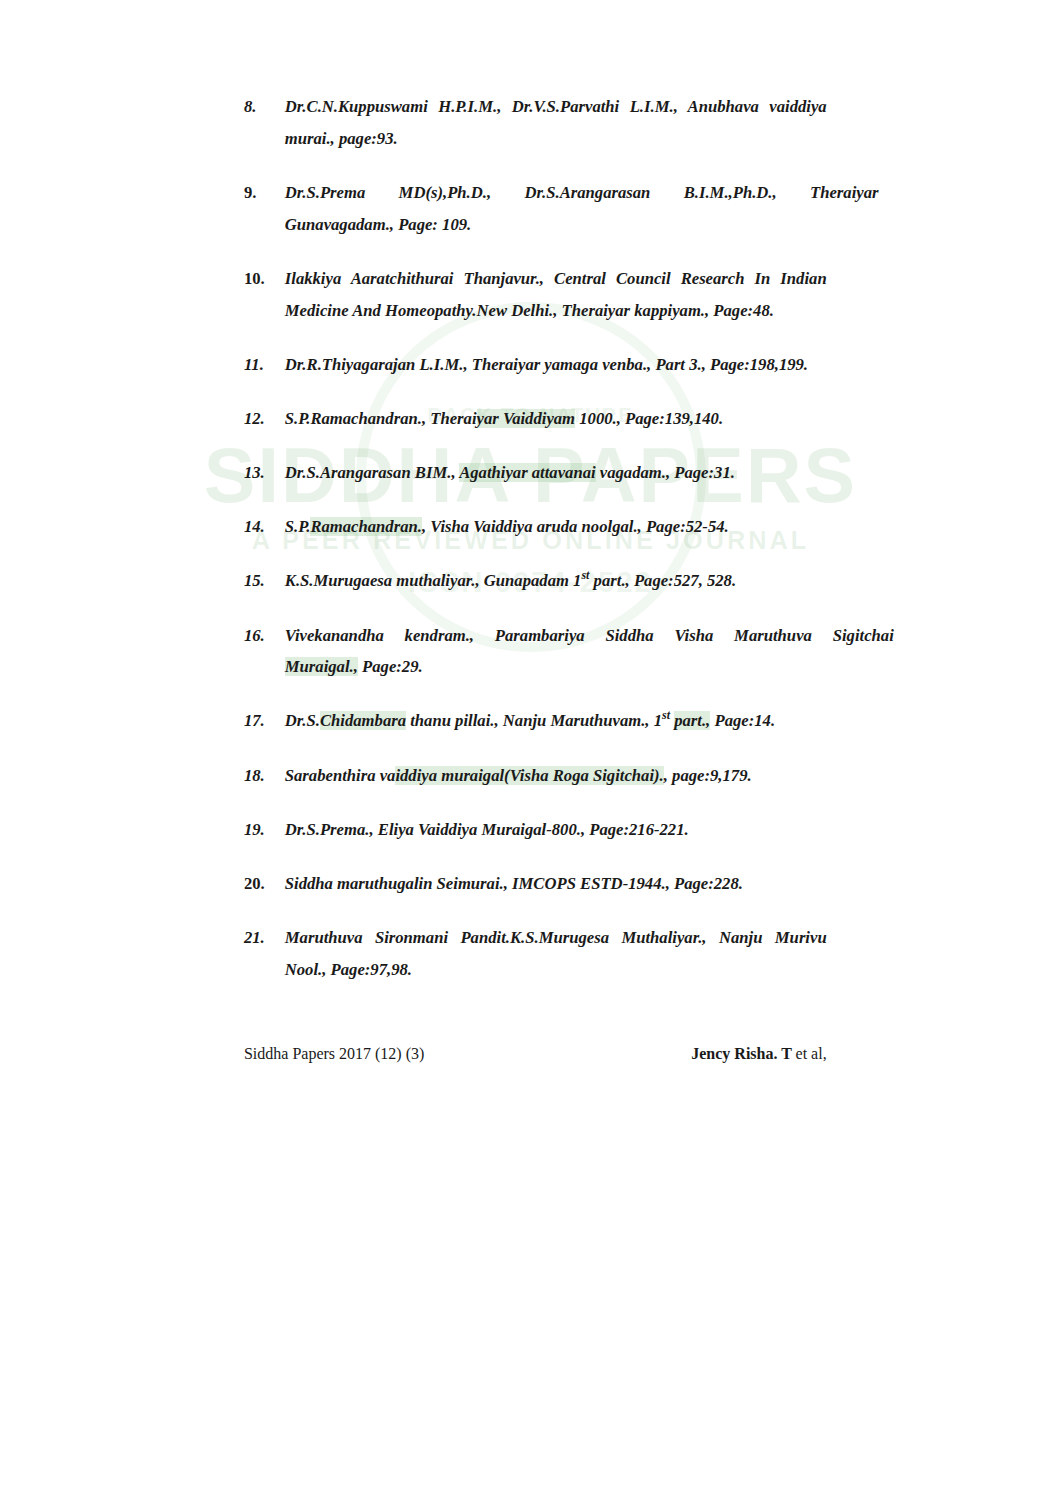BACK TO NATURE
SIDDHA PAPERS
A PEER REVIEWED ONLINE JOURNAL
ISSN 0974-2522
Dr.C.N.Kuppuswami H.P.I.M., Dr.V.S.Parvathi L.I.M., Anubhava vaiddiya murai., page:93.
Dr.S.Prema MD(s),Ph.D., Dr.S.Arangarasan B.I.M.,Ph.D., Theraiyar Gunavagadam., Page: 109.
Ilakkiya Aaratchithurai Thanjavur., Central Council Research In Indian Medicine And Homeopathy.New Delhi., Theraiyar kappiyam., Page:48.
Dr.R.Thiyagarajan L.I.M., Theraiyar yamaga venba., Part 3., Page:198,199.
S.P.Ramachandran., Theraiyar Vaiddiyam 1000., Page:139,140.
Dr.S.Arangarasan BIM., Agathiyar attavanai vagadam., Page:31.
S.P.Ramachandran., Visha Vaiddiya aruda noolgal., Page:52-54.
K.S.Murugaesa muthaliyar., Gunapadam 1st part., Page:527, 528.
Vivekanandha kendram., Parambariya Siddha Visha Maruthuva Sigitchai Muraigal., Page:29.
Dr.S.Chidambara thanu pillai., Nanju Maruthuvam., 1st part., Page:14.
Sarabenthira vaiddiya muraigal(Visha Roga Sigitchai)., page:9,179.
Dr.S.Prema., Eliya Vaiddiya Muraigal-800., Page:216-221.
Siddha maruthugalin Seimurai., IMCOPS ESTD-1944., Page:228.
Maruthuva Sironmani Pandit.K.S.Murugesa Muthaliyar., Nanju Murivu Nool., Page:97,98.
Siddha Papers 2017 (12) (3)
Jency Risha. T et al,